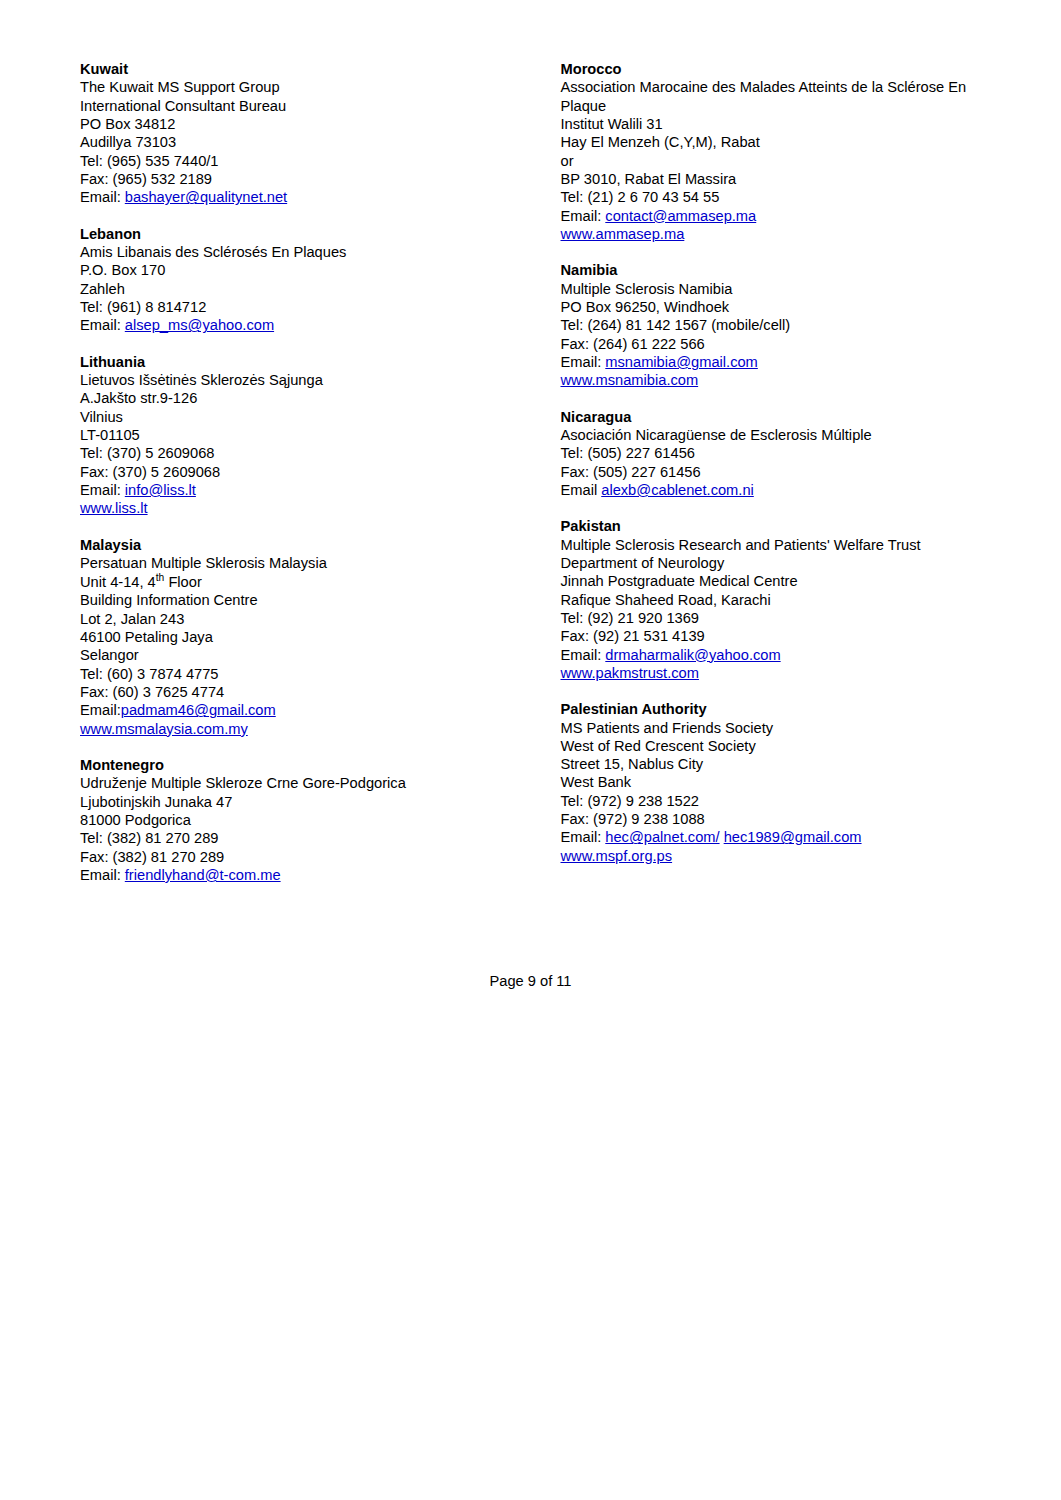Kuwait
The Kuwait MS Support Group
International Consultant Bureau
PO Box 34812
Audillya 73103
Tel: (965) 535 7440/1
Fax: (965) 532 2189
Email: bashayer@qualitynet.net
Lebanon
Amis Libanais des Sclérosés En Plaques
P.O. Box 170
Zahleh
Tel: (961) 8 814712
Email: alsep_ms@yahoo.com
Lithuania
Lietuvos Išsėtinės Sklerozės Sąjunga
A.Jakšto str.9-126
Vilnius
LT-01105
Tel: (370) 5 2609068
Fax: (370) 5 2609068
Email: info@liss.lt
www.liss.lt
Malaysia
Persatuan Multiple Sklerosis Malaysia
Unit 4-14, 4th Floor
Building Information Centre
Lot 2, Jalan 243
46100 Petaling Jaya
Selangor
Tel: (60) 3 7874 4775
Fax: (60) 3 7625 4774
Email:padmam46@gmail.com
www.msmalaysia.com.my
Montenegro
Udruženje Multiple Skleroze Crne Gore-Podgorica
Ljubotinjskih Junaka 47
81000 Podgorica
Tel: (382) 81 270 289
Fax: (382) 81 270 289
Email: friendlyhand@t-com.me
Morocco
Association Marocaine des Malades Atteints de la Sclérose En Plaque
Institut Walili 31
Hay El Menzeh (C,Y,M), Rabat
or
BP 3010, Rabat El Massira
Tel: (21) 2 6 70 43 54 55
Email: contact@ammasep.ma
www.ammasep.ma
Namibia
Multiple Sclerosis Namibia
PO Box 96250, Windhoek
Tel: (264) 81 142 1567 (mobile/cell)
Fax: (264) 61 222 566
Email: msnamibia@gmail.com
www.msnamibia.com
Nicaragua
Asociación Nicaragüense de Esclerosis Múltiple
Tel: (505) 227 61456
Fax: (505) 227 61456
Email alexb@cablenet.com.ni
Pakistan
Multiple Sclerosis Research and Patients' Welfare Trust
Department of Neurology
Jinnah Postgraduate Medical Centre
Rafique Shaheed Road, Karachi
Tel: (92) 21 920 1369
Fax: (92) 21 531 4139
Email: drmaharmalik@yahoo.com
www.pakmstrust.com
Palestinian Authority
MS Patients and Friends Society
West of Red Crescent Society
Street 15, Nablus City
West Bank
Tel: (972) 9 238 1522
Fax: (972) 9 238 1088
Email: hec@palnet.com/ hec1989@gmail.com
www.mspf.org.ps
Page 9 of 11